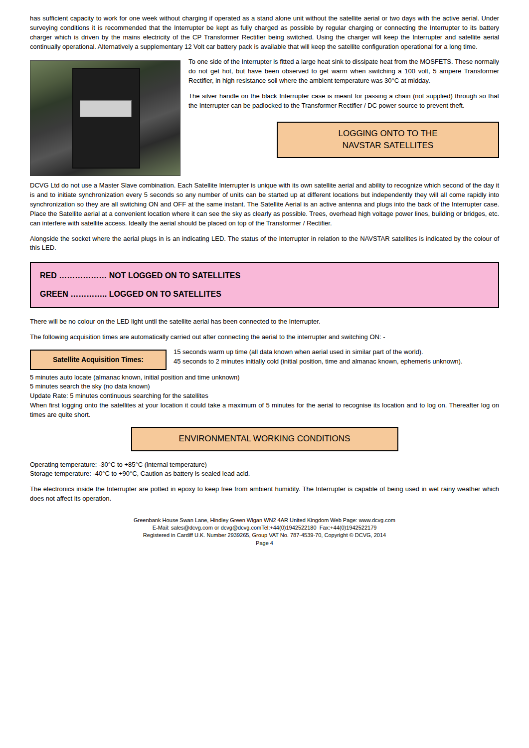has sufficient capacity to work for one week without charging if operated as a stand alone unit without the satellite aerial or two days with the active aerial. Under surveying conditions it is recommended that the Interrupter be kept as fully charged as possible by regular charging or connecting the Interrupter to its battery charger which is driven by the mains electricity of the CP Transformer Rectifier being switched. Using the charger will keep the Interrupter and satellite aerial continually operational. Alternatively a supplementary 12 Volt car battery pack is available that will keep the satellite configuration operational for a long time.
To one side of the Interrupter is fitted a large heat sink to dissipate heat from the MOSFETS. These normally do not get hot, but have been observed to get warm when switching a 100 volt, 5 ampere Transformer Rectifier, in high resistance soil where the ambient temperature was 30°C at midday.
The silver handle on the black Interrupter case is meant for passing a chain (not supplied) through so that the Interrupter can be padlocked to the Transformer Rectifier / DC power source to prevent theft.
LOGGING ONTO TO THE
NAVSTAR SATELLITES
DCVG Ltd do not use a Master Slave combination. Each Satellite Interrupter is unique with its own satellite aerial and ability to recognize which second of the day it is and to initiate synchronization every 5 seconds so any number of units can be started up at different locations but independently they will all come rapidly into synchronization so they are all switching ON and OFF at the same instant. The Satellite Aerial is an active antenna and plugs into the back of the Interrupter case. Place the Satellite aerial at a convenient location where it can see the sky as clearly as possible. Trees, overhead high voltage power lines, building or bridges, etc. can interfere with satellite access. Ideally the aerial should be placed on top of the Transformer / Rectifier.
Alongside the socket where the aerial plugs in is an indicating LED. The status of the Interrupter in relation to the NAVSTAR satellites is indicated by the colour of this LED.
RED ……………… NOT LOGGED ON TO SATELLITES
GREEN ………….. LOGGED ON TO SATELLITES
There will be no colour on the LED light until the satellite aerial has been connected to the Interrupter.
The following acquisition times are automatically carried out after connecting the aerial to the interrupter and switching ON: -
Satellite Acquisition Times:
15 seconds warm up time (all data known when aerial used in similar part of the world).
45 seconds to 2 minutes initially cold (initial position, time and almanac known, ephemeris unknown).
5 minutes auto locate (almanac known, initial position and time unknown)
5 minutes search the sky (no data known)
Update Rate: 5 minutes continuous searching for the satellites
When first logging onto the satellites at your location it could take a maximum of 5 minutes for the aerial to recognise its location and to log on. Thereafter log on times are quite short.
ENVIRONMENTAL WORKING CONDITIONS
Operating temperature: -30°C to +85°C (internal temperature)
Storage temperature: -40°C to +90°C, Caution as battery is sealed lead acid.
The electronics inside the Interrupter are potted in epoxy to keep free from ambient humidity. The Interrupter is capable of being used in wet rainy weather which does not affect its operation.
Greenbank House Swan Lane, Hindley Green Wigan WN2 4AR United Kingdom Web Page: www.dcvg.com
E-Mail: sales@dcvg.com or dcvg@dcvg.comTel:+44(0)1942522180 Fax:+44(0)1942522179
Registered in Cardiff U.K. Number 2939265, Group VAT No. 787-4539-70, Copyright © DCVG, 2014
Page 4